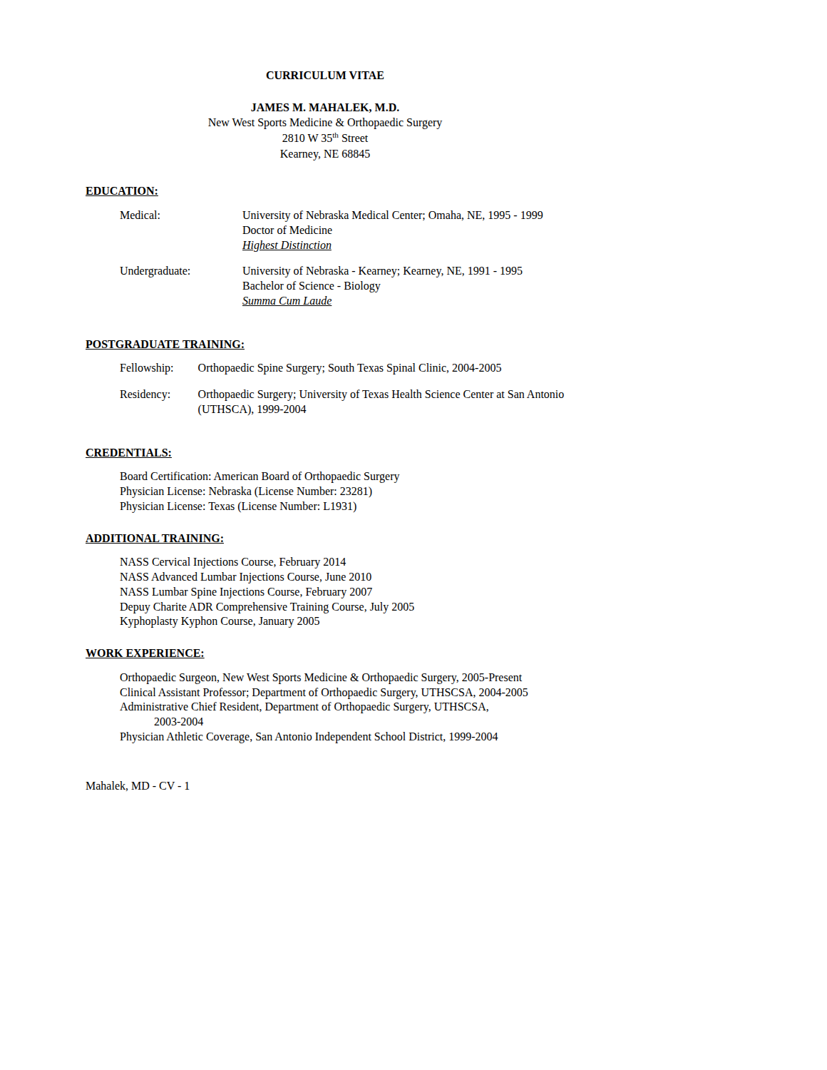CURRICULUM VITAE
JAMES M. MAHALEK, M.D.
New West Sports Medicine & Orthopaedic Surgery
2810 W 35th Street
Kearney, NE 68845
Education:
| Medical: | University of Nebraska Medical Center; Omaha, NE, 1995 - 1999 Doctor of Medicine Highest Distinction |
| Undergraduate: | University of Nebraska - Kearney; Kearney, NE, 1991 - 1995 Bachelor of Science - Biology Summa Cum Laude |
Postgraduate Training:
| Fellowship: | Orthopaedic Spine Surgery; South Texas Spinal Clinic, 2004-2005 |
| Residency: | Orthopaedic Surgery; University of Texas Health Science Center at San Antonio (UTHSCA), 1999-2004 |
Credentials:
Board Certification: American Board of Orthopaedic Surgery
Physician License: Nebraska (License Number: 23281)
Physician License: Texas (License Number: L1931)
Additional Training:
NASS Cervical Injections Course, February 2014
NASS Advanced Lumbar Injections Course, June 2010
NASS Lumbar Spine Injections Course, February 2007
Depuy Charite ADR Comprehensive Training Course, July 2005
Kyphoplasty Kyphon Course, January 2005
Work Experience:
Orthopaedic Surgeon, New West Sports Medicine & Orthopaedic Surgery, 2005-Present
Clinical Assistant Professor; Department of Orthopaedic Surgery, UTHSCSA, 2004-2005
Administrative Chief Resident, Department of Orthopaedic Surgery, UTHSCSA,
2003-2004
Physician Athletic Coverage, San Antonio Independent School District, 1999-2004
Mahalek, MD - CV - 1